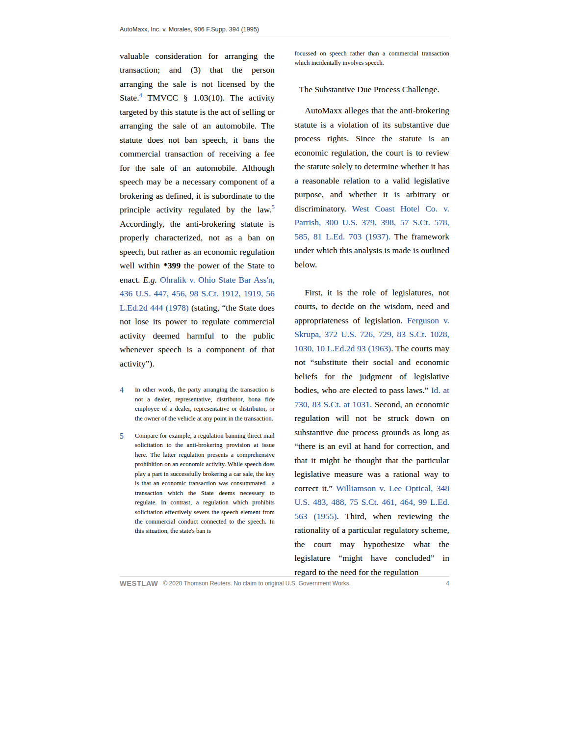AutoMaxx, Inc. v. Morales, 906 F.Supp. 394 (1995)
valuable consideration for arranging the transaction; and (3) that the person arranging the sale is not licensed by the State.4 TMVCC § 1.03(10). The activity targeted by this statute is the act of selling or arranging the sale of an automobile. The statute does not ban speech, it bans the commercial transaction of receiving a fee for the sale of an automobile. Although speech may be a necessary component of a brokering as defined, it is subordinate to the principle activity regulated by the law.5 Accordingly, the anti-brokering statute is properly characterized, not as a ban on speech, but rather as an economic regulation well within *399 the power of the State to enact. E.g. Ohralik v. Ohio State Bar Ass'n, 436 U.S. 447, 456, 98 S.Ct. 1912, 1919, 56 L.Ed.2d 444 (1978) (stating, “the State does not lose its power to regulate commercial activity deemed harmful to the public whenever speech is a component of that activity”).
4
In other words, the party arranging the transaction is not a dealer, representative, distributor, bona fide employee of a dealer, representative or distributor, or the owner of the vehicle at any point in the transaction.
5
Compare for example, a regulation banning direct mail solicitation to the anti-brokering provision at issue here. The latter regulation presents a comprehensive prohibition on an economic activity. While speech does play a part in successfully brokering a car sale, the key is that an economic transaction was consummated—a transaction which the State deems necessary to regulate. In contrast, a regulation which prohibits solicitation effectively severs the speech element from the commercial conduct connected to the speech. In this situation, the state's ban is
focussed on speech rather than a commercial transaction which incidentally involves speech.
The Substantive Due Process Challenge.
AutoMaxx alleges that the anti-brokering statute is a violation of its substantive due process rights. Since the statute is an economic regulation, the court is to review the statute solely to determine whether it has a reasonable relation to a valid legislative purpose, and whether it is arbitrary or discriminatory. West Coast Hotel Co. v. Parrish, 300 U.S. 379, 398, 57 S.Ct. 578, 585, 81 L.Ed. 703 (1937). The framework under which this analysis is made is outlined below.
First, it is the role of legislatures, not courts, to decide on the wisdom, need and appropriateness of legislation. Ferguson v. Skrupa, 372 U.S. 726, 729, 83 S.Ct. 1028, 1030, 10 L.Ed.2d 93 (1963). The courts may not “substitute their social and economic beliefs for the judgment of legislative bodies, who are elected to pass laws.” Id. at 730, 83 S.Ct. at 1031. Second, an economic regulation will not be struck down on substantive due process grounds as long as “there is an evil at hand for correction, and that it might be thought that the particular legislative measure was a rational way to correct it.” Williamson v. Lee Optical, 348 U.S. 483, 488, 75 S.Ct. 461, 464, 99 L.Ed. 563 (1955). Third, when reviewing the rationality of a particular regulatory scheme, the court may hypothesize what the legislature “might have concluded” in regard to the need for the regulation
WESTLAW
© 2020 Thomson Reuters. No claim to original U.S. Government Works.
4